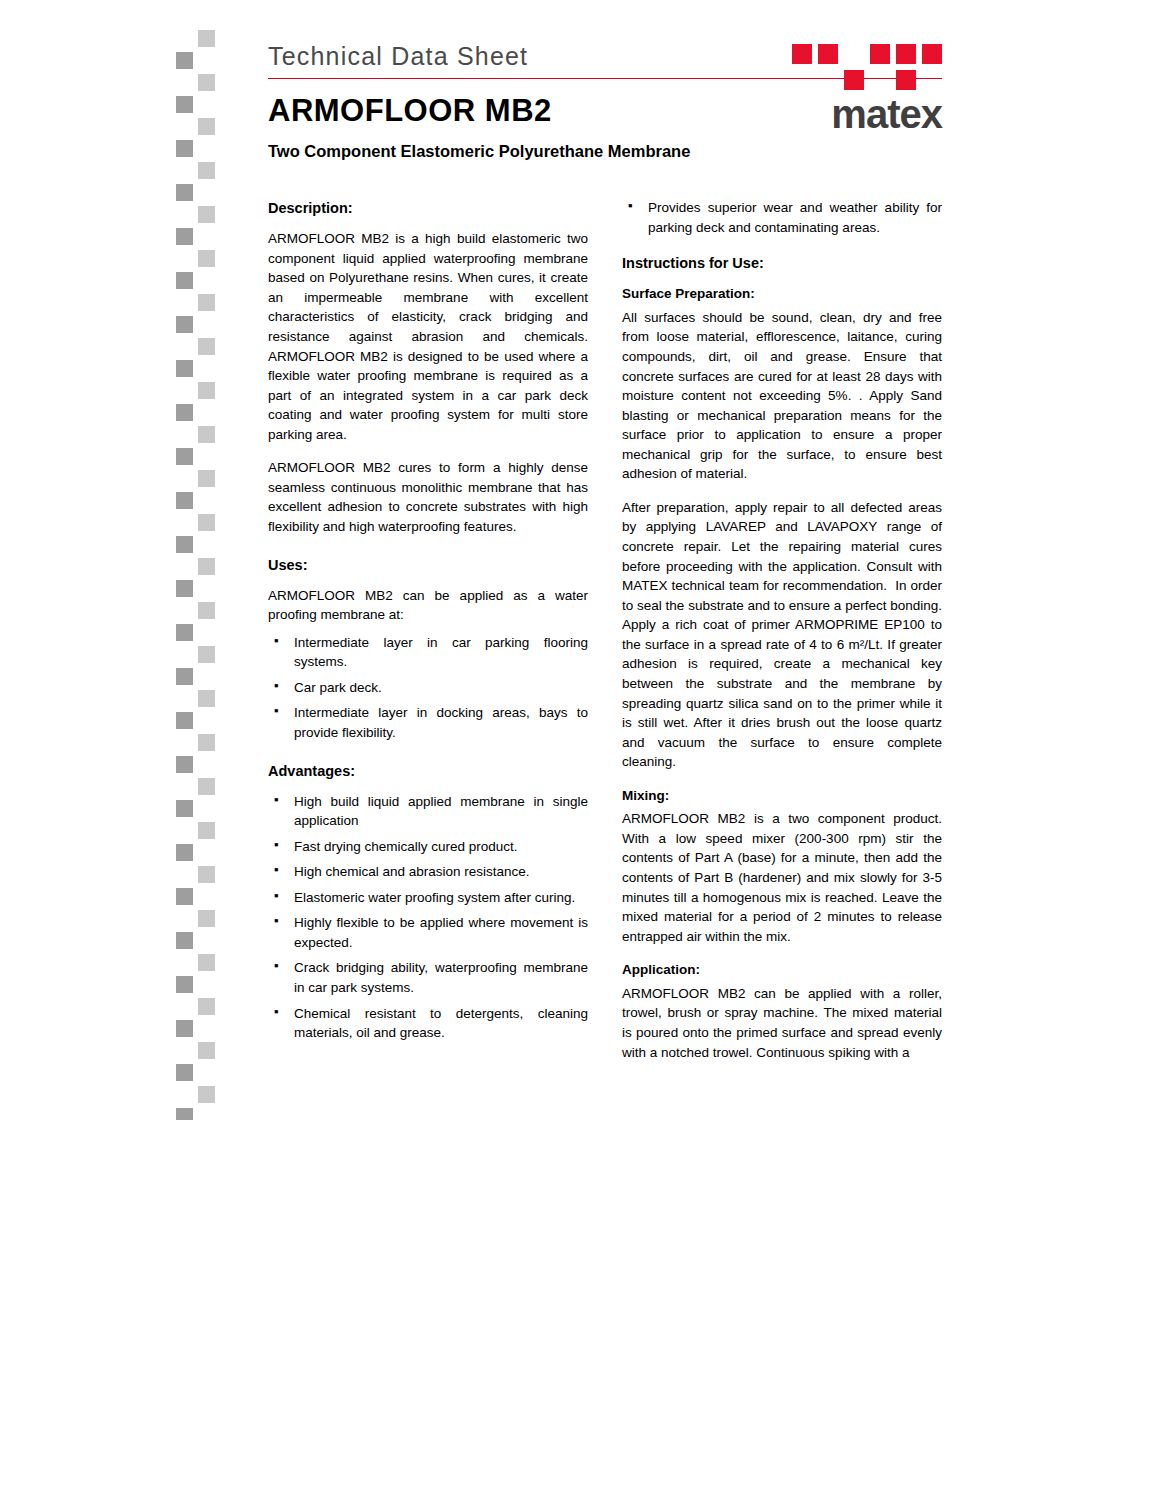matex
Technical Data Sheet
ARMOFLOOR MB2
Two Component Elastomeric Polyurethane Membrane
Description:
ARMOFLOOR MB2 is a high build elastomeric two component liquid applied waterproofing membrane based on Polyurethane resins. When cures, it create an impermeable membrane with excellent characteristics of elasticity, crack bridging and resistance against abrasion and chemicals. ARMOFLOOR MB2 is designed to be used where a flexible water proofing membrane is required as a part of an integrated system in a car park deck coating and water proofing system for multi store parking area.
ARMOFLOOR MB2 cures to form a highly dense seamless continuous monolithic membrane that has excellent adhesion to concrete substrates with high flexibility and high waterproofing features.
Uses:
ARMOFLOOR MB2 can be applied as a water proofing membrane at:
Intermediate layer in car parking flooring systems.
Car park deck.
Intermediate layer in docking areas, bays to provide flexibility.
Advantages:
High build liquid applied membrane in single application
Fast drying chemically cured product.
High chemical and abrasion resistance.
Elastomeric water proofing system after curing.
Highly flexible to be applied where movement is expected.
Crack bridging ability, waterproofing membrane in car park systems.
Chemical resistant to detergents, cleaning materials, oil and grease.
Provides superior wear and weather ability for parking deck and contaminating areas.
Instructions for Use:
Surface Preparation:
All surfaces should be sound, clean, dry and free from loose material, efflorescence, laitance, curing compounds, dirt, oil and grease. Ensure that concrete surfaces are cured for at least 28 days with moisture content not exceeding 5%. . Apply Sand blasting or mechanical preparation means for the surface prior to application to ensure a proper mechanical grip for the surface, to ensure best adhesion of material.
After preparation, apply repair to all defected areas by applying LAVAREP and LAVAPOXY range of concrete repair. Let the repairing material cures before proceeding with the application. Consult with MATEX technical team for recommendation. In order to seal the substrate and to ensure a perfect bonding. Apply a rich coat of primer ARMOPRIME EP100 to the surface in a spread rate of 4 to 6 m²/Lt. If greater adhesion is required, create a mechanical key between the substrate and the membrane by spreading quartz silica sand on to the primer while it is still wet. After it dries brush out the loose quartz and vacuum the surface to ensure complete cleaning.
Mixing:
ARMOFLOOR MB2 is a two component product. With a low speed mixer (200-300 rpm) stir the contents of Part A (base) for a minute, then add the contents of Part B (hardener) and mix slowly for 3-5 minutes till a homogenous mix is reached. Leave the mixed material for a period of 2 minutes to release entrapped air within the mix.
Application:
ARMOFLOOR MB2 can be applied with a roller, trowel, brush or spray machine. The mixed material is poured onto the primed surface and spread evenly with a notched trowel. Continuous spiking with a